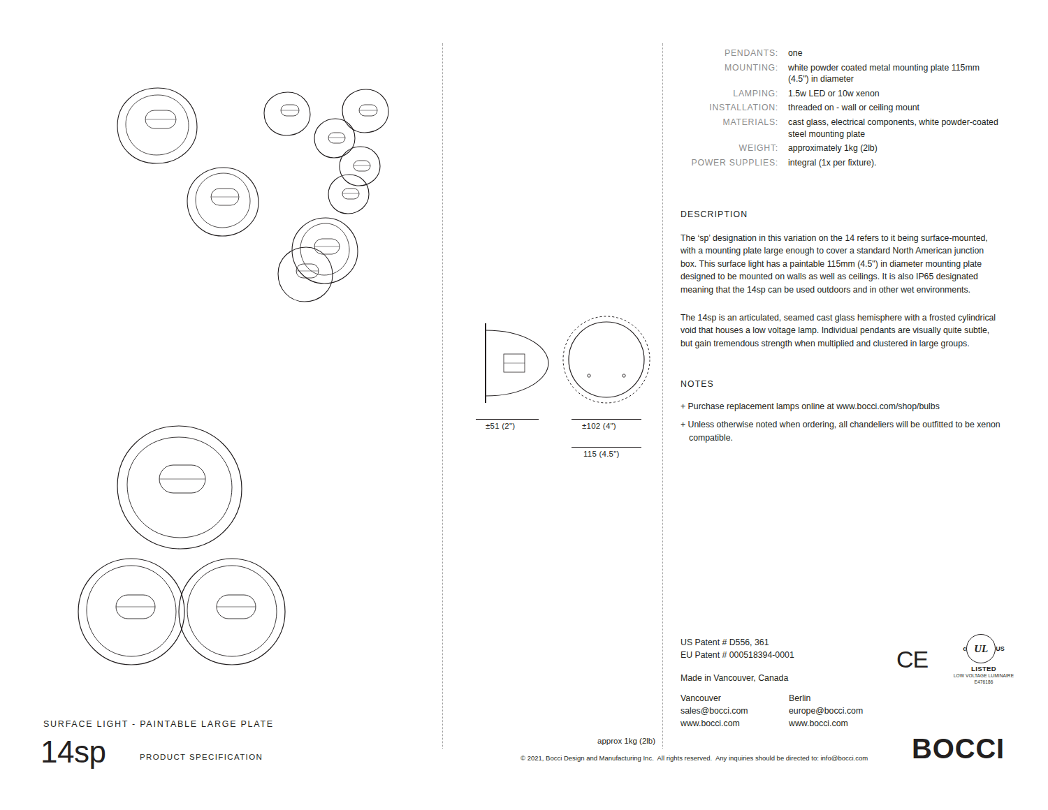±51 (2")
±102 (4")
115 (4.5")
| PENDANTS: | one |
| MOUNTING: | white powder coated metal mounting plate 115mm (4.5") in diameter |
| LAMPING: | 1.5w LED or 10w xenon |
| INSTALLATION: | threaded on - wall or ceiling mount |
| MATERIALS: | cast glass, electrical components, white powder-coated steel mounting plate |
| WEIGHT: | approximately 1kg (2lb) |
| POWER SUPPLIES: | integral (1x per fixture). |
DESCRIPTION
The ‘sp’ designation in this variation on the 14 refers to it being surface-mounted, with a mounting plate large enough to cover a standard North American junction box. This surface light has a paintable 115mm (4.5") in diameter mounting plate designed to be mounted on walls as well as ceilings. It is also IP65 designated meaning that the 14sp can be used outdoors and in other wet environments.
The 14sp is an articulated, seamed cast glass hemisphere with a frosted cylindrical void that houses a low voltage lamp. Individual pendants are visually quite subtle, but gain tremendous strength when multiplied and clustered in large groups.
NOTES
+ Purchase replacement lamps online at www.bocci.com/shop/bulbs
+ Unless otherwise noted when ordering, all chandeliers will be outfitted to be xenon compatible.
US Patent # D556, 361
EU Patent # 000518394-0001
Made in Vancouver, Canada
Vancouver
sales@bocci.com
www.bocci.com
Berlin
europe@bocci.com
www.bocci.com
C E
cUL US
LISTED
LOW VOLTAGE LUMINAIRE
E476186
SURFACE LIGHT - PAINTABLE LARGE PLATE
14sp
PRODUCT SPECIFICATION
approx 1kg (2lb)
© 2021, Bocci Design and Manufacturing Inc. All rights reserved. Any inquiries should be directed to: info@bocci.com
BOCCI